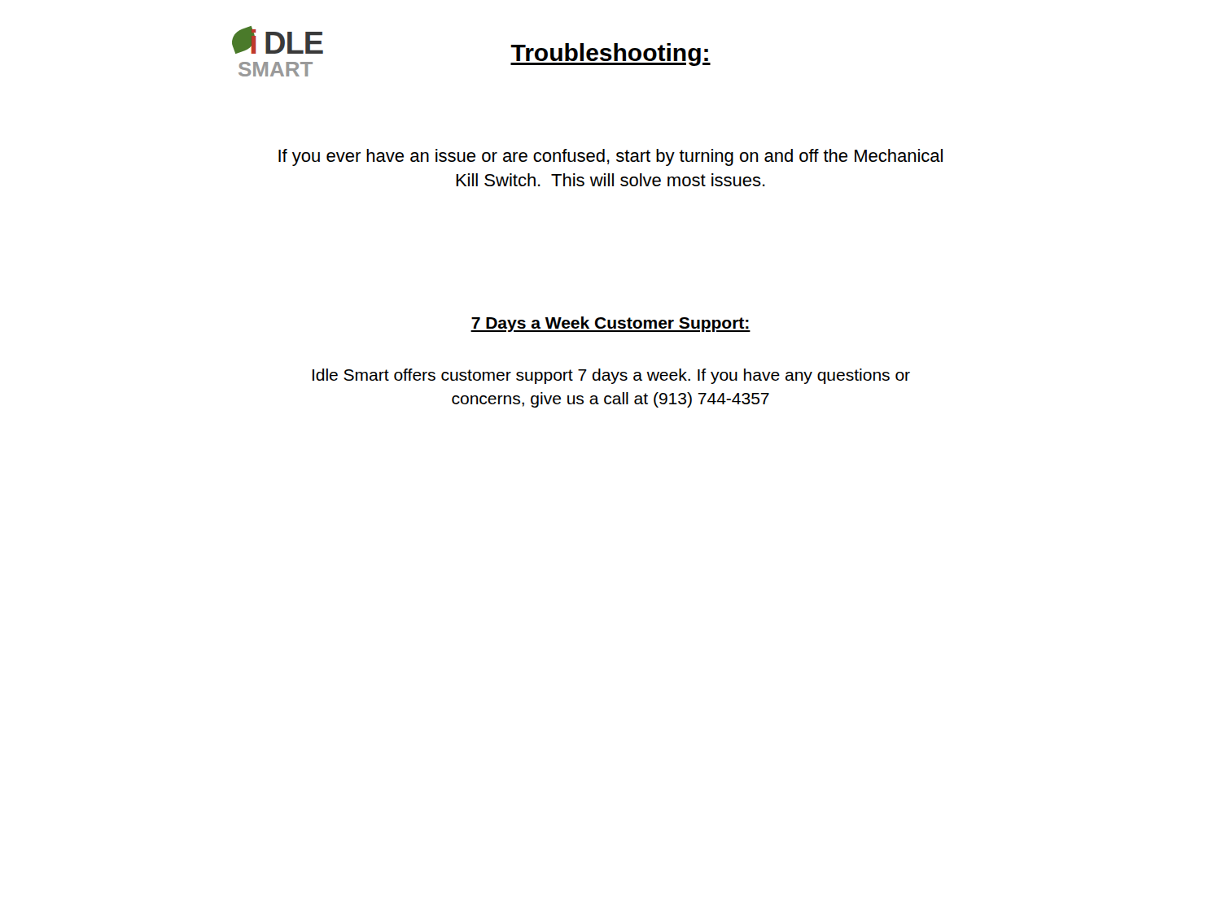i DLE SMART
Troubleshooting:
If you ever have an issue or are confused, start by turning on and off the Mechanical Kill Switch. This will solve most issues.
7 Days a Week Customer Support:
Idle Smart offers customer support 7 days a week. If you have any questions or concerns, give us a call at (913) 744-4357